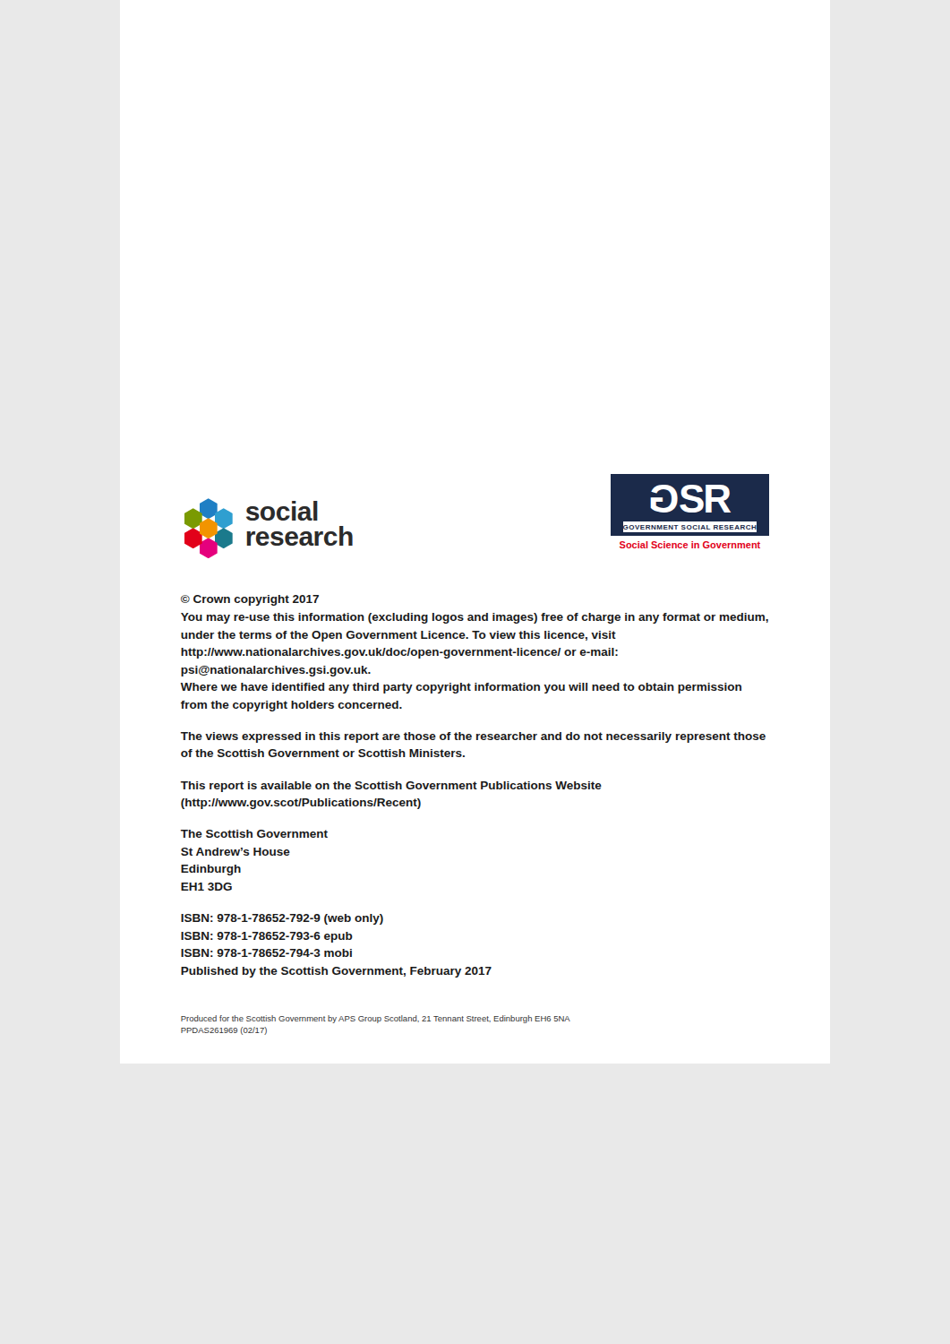social research
GSR
GOVERNMENT SOCIAL RESEARCH
Social Science in Government
© Crown copyright 2017
You may re-use this information (excluding logos and images) free of charge in any format or medium, under the terms of the Open Government Licence. To view this licence, visit http://www.nationalarchives.gov.uk/doc/open-government-licence/ or e-mail: psi@nationalarchives.gsi.gov.uk.
Where we have identified any third party copyright information you will need to obtain permission from the copyright holders concerned.
The views expressed in this report are those of the researcher and do not necessarily represent those of the Scottish Government or Scottish Ministers.
This report is available on the Scottish Government Publications Website (http://www.gov.scot/Publications/Recent)
The Scottish Government
St Andrew’s House
Edinburgh
EH1 3DG
ISBN: 978-1-78652-792-9 (web only)
ISBN: 978-1-78652-793-6 epub
ISBN: 978-1-78652-794-3 mobi
Published by the Scottish Government, February 2017
Produced for the Scottish Government by APS Group Scotland, 21 Tennant Street, Edinburgh EH6 5NA
PPDAS261969 (02/17)